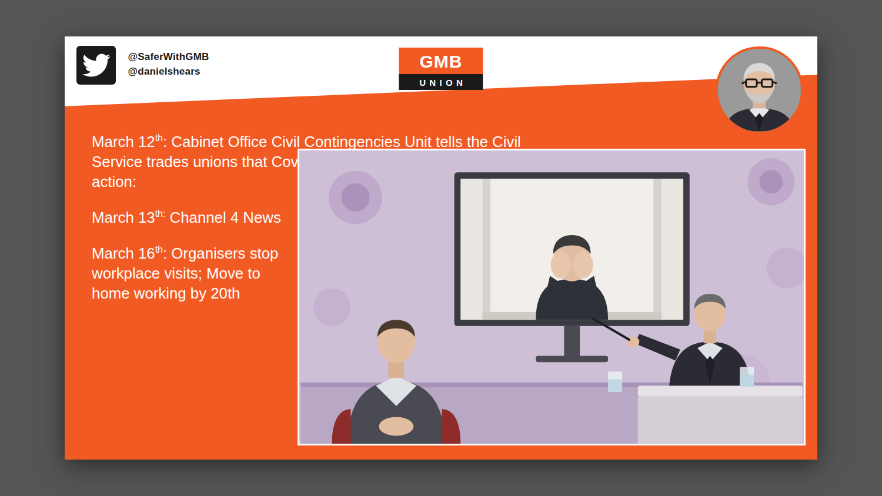@SaferWithGMB
@danielshears
GMB
UNION
March 12th: Cabinet Office Civil Contingencies Unit tells the Civil Service trades unions that Covid will cause 500,000 deaths without action:
March 13th: Channel 4 News
March 16th: Organisers stop workplace visits; Move to home working by 20th